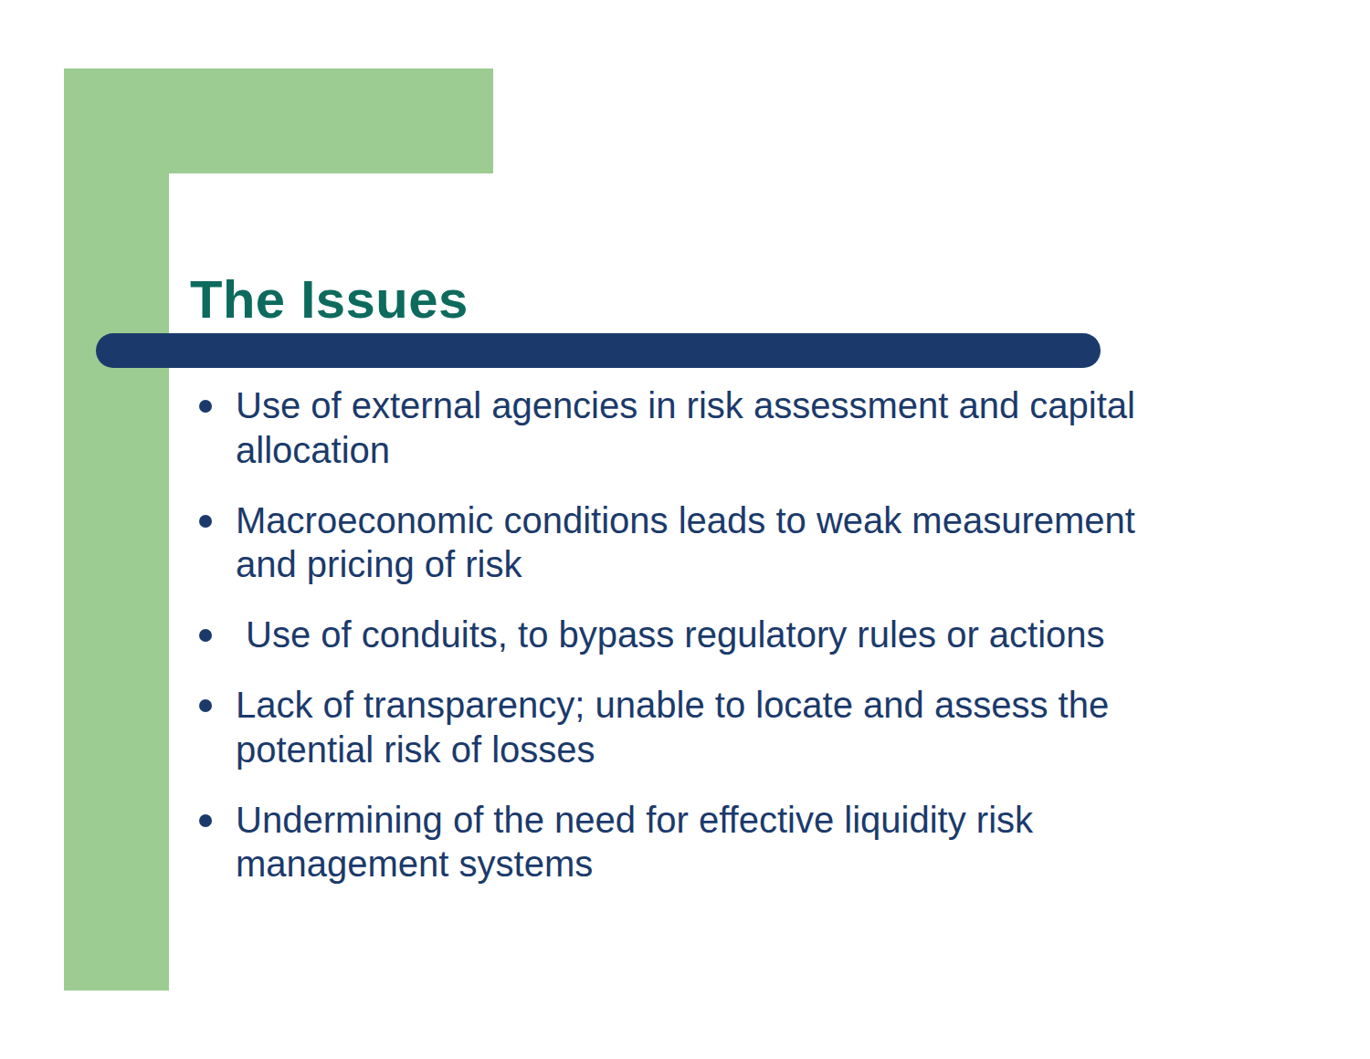The Issues
Use of external agencies in risk assessment and capital allocation
Macroeconomic conditions leads to weak measurement and pricing of risk
Use of conduits, to bypass regulatory rules or actions
Lack of transparency; unable to locate and assess the potential risk of losses
Undermining of the need for effective liquidity risk management systems